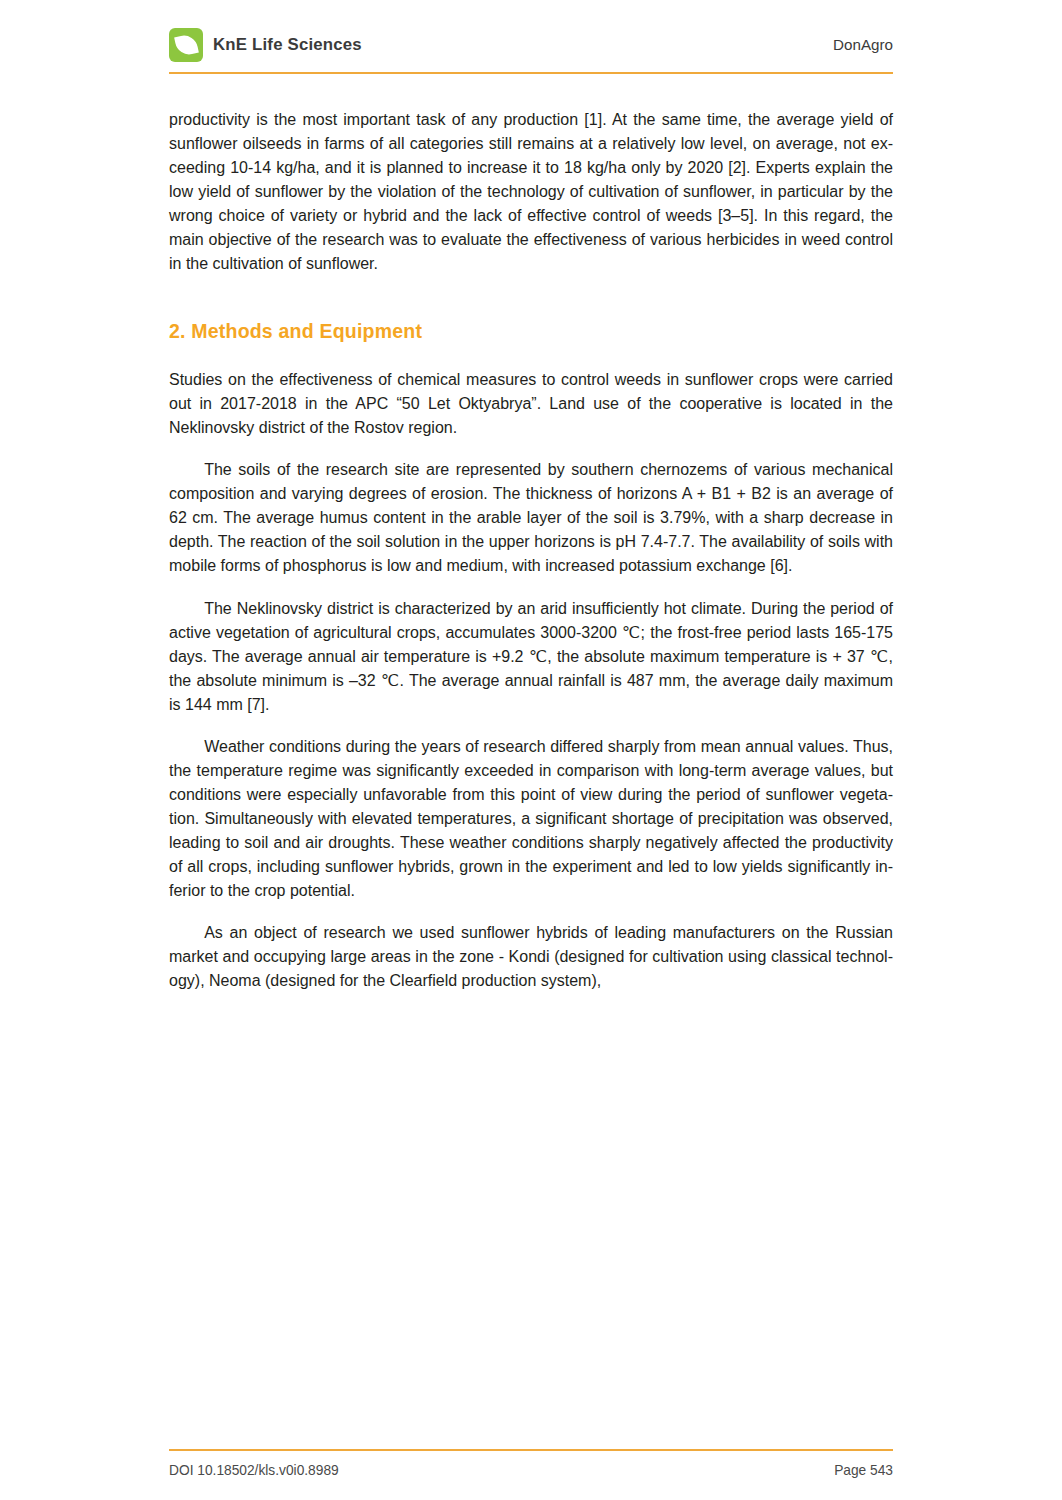KnE Life Sciences
DonAgro
productivity is the most important task of any production [1]. At the same time, the average yield of sunflower oilseeds in farms of all categories still remains at a relatively low level, on average, not exceeding 10-14 kg/ha, and it is planned to increase it to 18 kg/ha only by 2020 [2]. Experts explain the low yield of sunflower by the violation of the technology of cultivation of sunflower, in particular by the wrong choice of variety or hybrid and the lack of effective control of weeds [3–5]. In this regard, the main objective of the research was to evaluate the effectiveness of various herbicides in weed control in the cultivation of sunflower.
2. Methods and Equipment
Studies on the effectiveness of chemical measures to control weeds in sunflower crops were carried out in 2017-2018 in the APC “50 Let Oktyabrya”. Land use of the cooperative is located in the Neklinovsky district of the Rostov region.
The soils of the research site are represented by southern chernozems of various mechanical composition and varying degrees of erosion. The thickness of horizons A + B1 + B2 is an average of 62 cm. The average humus content in the arable layer of the soil is 3.79%, with a sharp decrease in depth. The reaction of the soil solution in the upper horizons is pH 7.4-7.7. The availability of soils with mobile forms of phosphorus is low and medium, with increased potassium exchange [6].
The Neklinovsky district is characterized by an arid insufficiently hot climate. During the period of active vegetation of agricultural crops, accumulates 3000-3200 ℃; the frost-free period lasts 165-175 days. The average annual air temperature is +9.2 ℃, the absolute maximum temperature is + 37 ℃, the absolute minimum is –32 ℃. The average annual rainfall is 487 mm, the average daily maximum is 144 mm [7].
Weather conditions during the years of research differed sharply from mean annual values. Thus, the temperature regime was significantly exceeded in comparison with long-term average values, but conditions were especially unfavorable from this point of view during the period of sunflower vegetation. Simultaneously with elevated temperatures, a significant shortage of precipitation was observed, leading to soil and air droughts. These weather conditions sharply negatively affected the productivity of all crops, including sunflower hybrids, grown in the experiment and led to low yields significantly inferior to the crop potential.
As an object of research we used sunflower hybrids of leading manufacturers on the Russian market and occupying large areas in the zone - Kondi (designed for cultivation using classical technology), Neoma (designed for the Clearfield production system),
DOI 10.18502/kls.v0i0.8989 Page 543